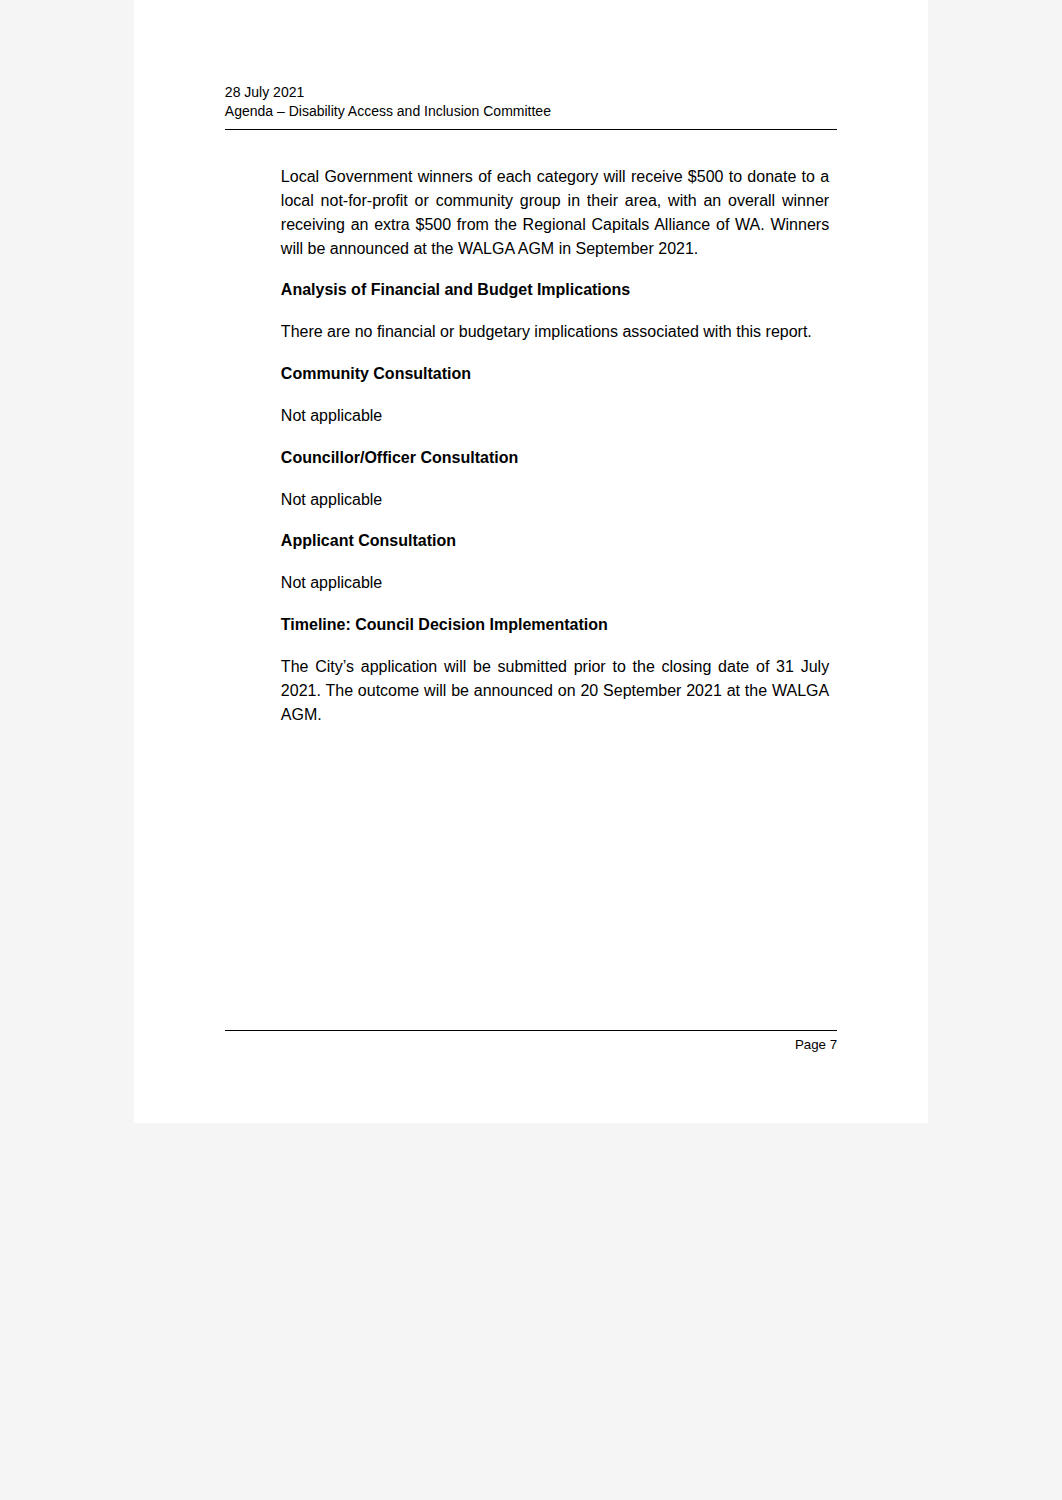28 July 2021 Agenda – Disability Access and Inclusion Committee
Local Government winners of each category will receive $500 to donate to a local not-for-profit or community group in their area, with an overall winner receiving an extra $500 from the Regional Capitals Alliance of WA. Winners will be announced at the WALGA AGM in September 2021.
Analysis of Financial and Budget Implications
There are no financial or budgetary implications associated with this report.
Community Consultation
Not applicable
Councillor/Officer Consultation
Not applicable
Applicant Consultation
Not applicable
Timeline: Council Decision Implementation
The City’s application will be submitted prior to the closing date of 31 July 2021. The outcome will be announced on 20 September 2021 at the WALGA AGM.
Page 7